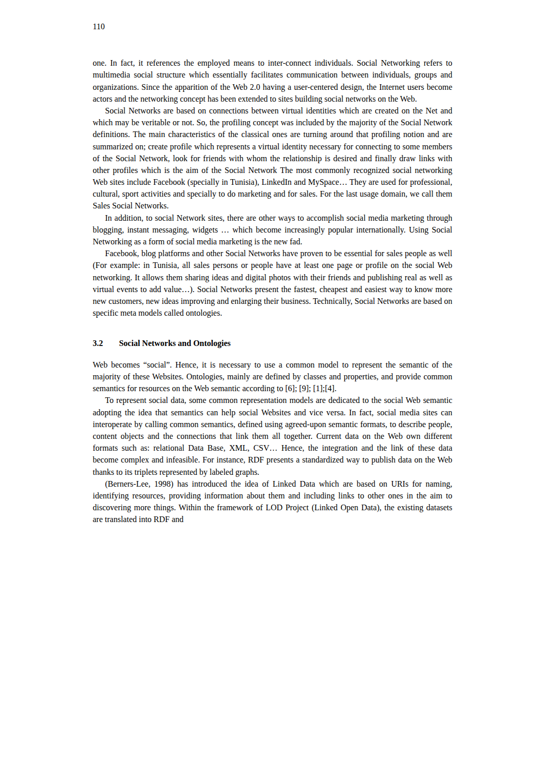110
one. In fact, it references the employed means to inter-connect individuals. Social Networking refers to multimedia social structure which essentially facilitates communication between individuals, groups and organizations. Since the apparition of the Web 2.0 having a user-centered design, the Internet users become actors and the networking concept has been extended to sites building social networks on the Web.
Social Networks are based on connections between virtual identities which are created on the Net and which may be veritable or not. So, the profiling concept was included by the majority of the Social Network definitions. The main characteristics of the classical ones are turning around that profiling notion and are summarized on; create profile which represents a virtual identity necessary for connecting to some members of the Social Network, look for friends with whom the relationship is desired and finally draw links with other profiles which is the aim of the Social Network The most commonly recognized social networking Web sites include Facebook (specially in Tunisia), LinkedIn and MySpace… They are used for professional, cultural, sport activities and specially to do marketing and for sales. For the last usage domain, we call them Sales Social Networks.
In addition, to social Network sites, there are other ways to accomplish social media marketing through blogging, instant messaging, widgets … which become increasingly popular internationally. Using Social Networking as a form of social media marketing is the new fad.
Facebook, blog platforms and other Social Networks have proven to be essential for sales people as well (For example: in Tunisia, all sales persons or people have at least one page or profile on the social Web networking. It allows them sharing ideas and digital photos with their friends and publishing real as well as virtual events to add value…). Social Networks present the fastest, cheapest and easiest way to know more new customers, new ideas improving and enlarging their business. Technically, Social Networks are based on specific meta models called ontologies.
3.2 Social Networks and Ontologies
Web becomes “social”. Hence, it is necessary to use a common model to represent the semantic of the majority of these Websites. Ontologies, mainly are defined by classes and properties, and provide common semantics for resources on the Web semantic according to [6]; [9]; [1];[4].
To represent social data, some common representation models are dedicated to the social Web semantic adopting the idea that semantics can help social Websites and vice versa. In fact, social media sites can interoperate by calling common semantics, defined using agreed-upon semantic formats, to describe people, content objects and the connections that link them all together. Current data on the Web own different formats such as: relational Data Base, XML, CSV… Hence, the integration and the link of these data become complex and infeasible. For instance, RDF presents a standardized way to publish data on the Web thanks to its triplets represented by labeled graphs.
(Berners-Lee, 1998) has introduced the idea of Linked Data which are based on URIs for naming, identifying resources, providing information about them and including links to other ones in the aim to discovering more things. Within the framework of LOD Project (Linked Open Data), the existing datasets are translated into RDF and